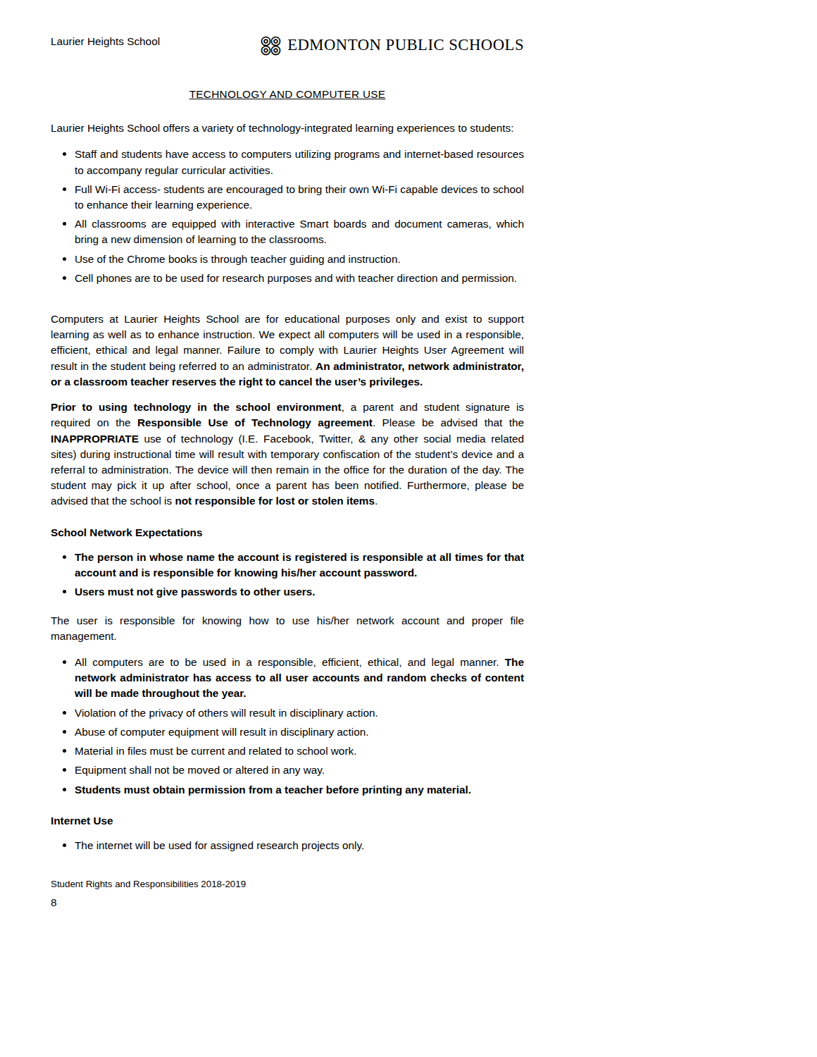Laurier Heights School
◎◎◎◎ EDMONTON PUBLIC SCHOOLS
TECHNOLOGY AND COMPUTER USE
Laurier Heights School offers a variety of technology-integrated learning experiences to students:
Staff and students have access to computers utilizing programs and internet-based resources to accompany regular curricular activities.
Full Wi-Fi access- students are encouraged to bring their own Wi-Fi capable devices to school to enhance their learning experience.
All classrooms are equipped with interactive Smart boards and document cameras, which bring a new dimension of learning to the classrooms.
Use of the Chrome books is through teacher guiding and instruction.
Cell phones are to be used for research purposes and with teacher direction and permission.
Computers at Laurier Heights School are for educational purposes only and exist to support learning as well as to enhance instruction. We expect all computers will be used in a responsible, efficient, ethical and legal manner. Failure to comply with Laurier Heights User Agreement will result in the student being referred to an administrator. An administrator, network administrator, or a classroom teacher reserves the right to cancel the user’s privileges.
Prior to using technology in the school environment, a parent and student signature is required on the Responsible Use of Technology agreement. Please be advised that the INAPPROPRIATE use of technology (I.E. Facebook, Twitter, & any other social media related sites) during instructional time will result with temporary confiscation of the student’s device and a referral to administration. The device will then remain in the office for the duration of the day. The student may pick it up after school, once a parent has been notified. Furthermore, please be advised that the school is not responsible for lost or stolen items.
School Network Expectations
The person in whose name the account is registered is responsible at all times for that account and is responsible for knowing his/her account password.
Users must not give passwords to other users.
The user is responsible for knowing how to use his/her network account and proper file management.
All computers are to be used in a responsible, efficient, ethical, and legal manner. The network administrator has access to all user accounts and random checks of content will be made throughout the year.
Violation of the privacy of others will result in disciplinary action.
Abuse of computer equipment will result in disciplinary action.
Material in files must be current and related to school work.
Equipment shall not be moved or altered in any way.
Students must obtain permission from a teacher before printing any material.
Internet Use
The internet will be used for assigned research projects only.
Student Rights and Responsibilities 2018-2019
8